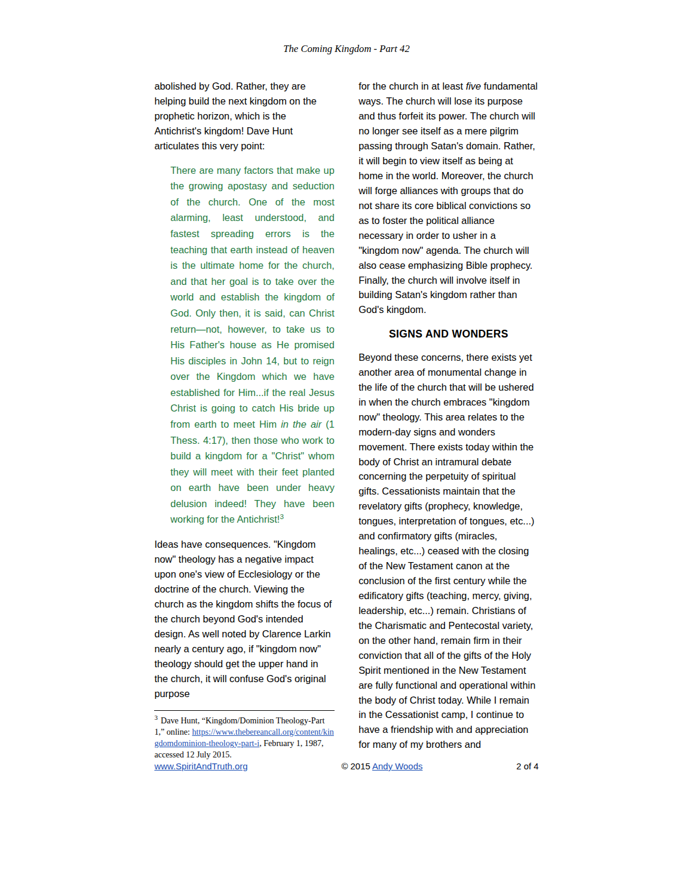The Coming Kingdom - Part 42
abolished by God. Rather, they are helping build the next kingdom on the prophetic horizon, which is the Antichrist's kingdom! Dave Hunt articulates this very point:
There are many factors that make up the growing apostasy and seduction of the church. One of the most alarming, least understood, and fastest spreading errors is the teaching that earth instead of heaven is the ultimate home for the church, and that her goal is to take over the world and establish the kingdom of God. Only then, it is said, can Christ return—not, however, to take us to His Father's house as He promised His disciples in John 14, but to reign over the Kingdom which we have established for Him...if the real Jesus Christ is going to catch His bride up from earth to meet Him in the air (1 Thess. 4:17), then those who work to build a kingdom for a "Christ" whom they will meet with their feet planted on earth have been under heavy delusion indeed! They have been working for the Antichrist!3
Ideas have consequences. "Kingdom now" theology has a negative impact upon one's view of Ecclesiology or the doctrine of the church. Viewing the church as the kingdom shifts the focus of the church beyond God's intended design. As well noted by Clarence Larkin nearly a century ago, if "kingdom now" theology should get the upper hand in the church, it will confuse God's original purpose
3 Dave Hunt, “Kingdom/Dominion Theology-Part 1,” online: https://www.thebereancall.org/content/kingdomdominion-theology-part-i, February 1, 1987, accessed 12 July 2015.
for the church in at least five fundamental ways. The church will lose its purpose and thus forfeit its power. The church will no longer see itself as a mere pilgrim passing through Satan's domain. Rather, it will begin to view itself as being at home in the world. Moreover, the church will forge alliances with groups that do not share its core biblical convictions so as to foster the political alliance necessary in order to usher in a "kingdom now" agenda. The church will also cease emphasizing Bible prophecy. Finally, the church will involve itself in building Satan's kingdom rather than God's kingdom.
SIGNS AND WONDERS
Beyond these concerns, there exists yet another area of monumental change in the life of the church that will be ushered in when the church embraces "kingdom now" theology. This area relates to the modern-day signs and wonders movement. There exists today within the body of Christ an intramural debate concerning the perpetuity of spiritual gifts. Cessationists maintain that the revelatory gifts (prophecy, knowledge, tongues, interpretation of tongues, etc...) and confirmatory gifts (miracles, healings, etc...) ceased with the closing of the New Testament canon at the conclusion of the first century while the edificatory gifts (teaching, mercy, giving, leadership, etc...) remain. Christians of the Charismatic and Pentecostal variety, on the other hand, remain firm in their conviction that all of the gifts of the Holy Spirit mentioned in the New Testament are fully functional and operational within the body of Christ today. While I remain in the Cessationist camp, I continue to have a friendship with and appreciation for many of my brothers and
www.SpiritAndTruth.org © 2015 Andy Woods 2 of 4